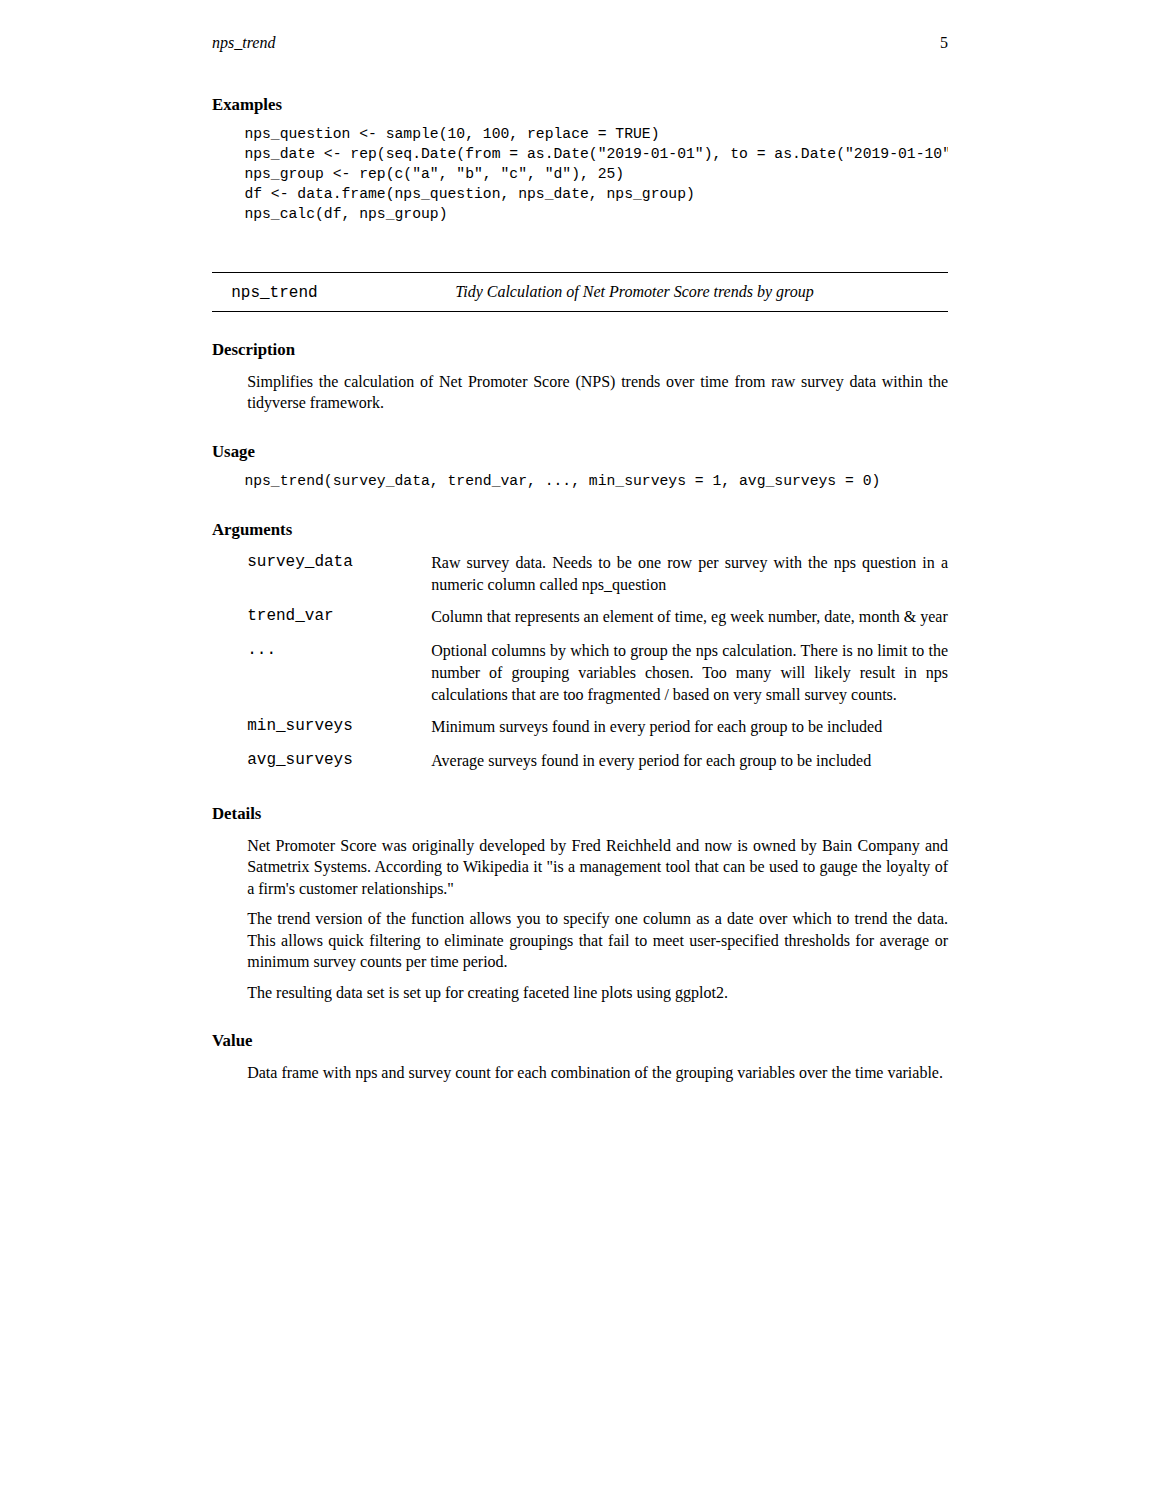nps_trend 5
Examples
nps_question <- sample(10, 100, replace = TRUE)
nps_date <- rep(seq.Date(from = as.Date("2019-01-01"), to = as.Date("2019-01-10"), by = "day"), 10)
nps_group <- rep(c("a", "b", "c", "d"), 25)
df <- data.frame(nps_question, nps_date, nps_group)
nps_calc(df, nps_group)
nps_trend Tidy Calculation of Net Promoter Score trends by group
Description
Simplifies the calculation of Net Promoter Score (NPS) trends over time from raw survey data within the tidyverse framework.
Usage
nps_trend(survey_data, trend_var, ..., min_surveys = 1, avg_surveys = 0)
Arguments
survey_data
Raw survey data. Needs to be one row per survey with the nps question in a numeric column called nps_question
trend_var
Column that represents an element of time, eg week number, date, month & year
...
Optional columns by which to group the nps calculation. There is no limit to the number of grouping variables chosen. Too many will likely result in nps calculations that are too fragmented / based on very small survey counts.
min_surveys
Minimum surveys found in every period for each group to be included
avg_surveys
Average surveys found in every period for each group to be included
Details
Net Promoter Score was originally developed by Fred Reichheld and now is owned by Bain Company and Satmetrix Systems. According to Wikipedia it "is a management tool that can be used to gauge the loyalty of a firm's customer relationships."
The trend version of the function allows you to specify one column as a date over which to trend the data. This allows quick filtering to eliminate groupings that fail to meet user-specified thresholds for average or minimum survey counts per time period.
The resulting data set is set up for creating faceted line plots using ggplot2.
Value
Data frame with nps and survey count for each combination of the grouping variables over the time variable.